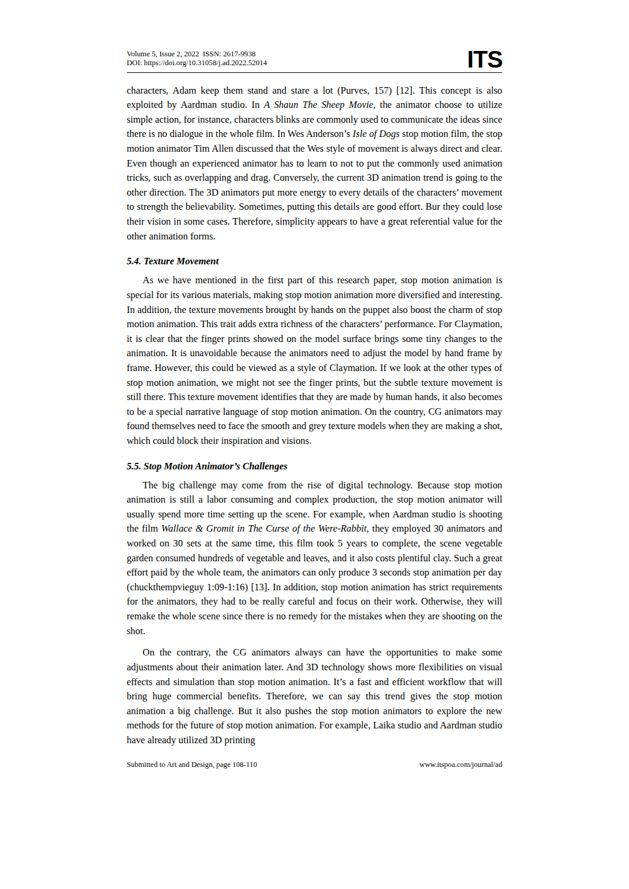Volume 5, Issue 2, 2022 ISSN: 2617-9938
DOI: https://doi.org/10.31058/j.ad.2022.52014
ITS
characters, Adam keep them stand and stare a lot (Purves, 157) [12]. This concept is also exploited by Aardman studio. In A Shaun The Sheep Movie, the animator choose to utilize simple action, for instance, characters blinks are commonly used to communicate the ideas since there is no dialogue in the whole film. In Wes Anderson’s Isle of Dogs stop motion film, the stop motion animator Tim Allen discussed that the Wes style of movement is always direct and clear. Even though an experienced animator has to learn to not to put the commonly used animation tricks, such as overlapping and drag. Conversely, the current 3D animation trend is going to the other direction. The 3D animators put more energy to every details of the characters’ movement to strength the believability. Sometimes, putting this details are good effort. Bur they could lose their vision in some cases. Therefore, simplicity appears to have a great referential value for the other animation forms.
5.4. Texture Movement
As we have mentioned in the first part of this research paper, stop motion animation is special for its various materials, making stop motion animation more diversified and interesting. In addition, the texture movements brought by hands on the puppet also boost the charm of stop motion animation. This trait adds extra richness of the characters’ performance. For Claymation, it is clear that the finger prints showed on the model surface brings some tiny changes to the animation. It is unavoidable because the animators need to adjust the model by hand frame by frame. However, this could be viewed as a style of Claymation. If we look at the other types of stop motion animation, we might not see the finger prints, but the subtle texture movement is still there. This texture movement identifies that they are made by human hands, it also becomes to be a special narrative language of stop motion animation. On the country, CG animators may found themselves need to face the smooth and grey texture models when they are making a shot, which could block their inspiration and visions.
5.5. Stop Motion Animator’s Challenges
The big challenge may come from the rise of digital technology. Because stop motion animation is still a labor consuming and complex production, the stop motion animator will usually spend more time setting up the scene. For example, when Aardman studio is shooting the film Wallace & Gromit in The Curse of the Were-Rabbit, they employed 30 animators and worked on 30 sets at the same time, this film took 5 years to complete, the scene vegetable garden consumed hundreds of vegetable and leaves, and it also costs plentiful clay. Such a great effort paid by the whole team, the animators can only produce 3 seconds stop animation per day (chuckthempvieguy 1:09-1:16) [13]. In addition, stop motion animation has strict requirements for the animators, they had to be really careful and focus on their work. Otherwise, they will remake the whole scene since there is no remedy for the mistakes when they are shooting on the shot.
On the contrary, the CG animators always can have the opportunities to make some adjustments about their animation later. And 3D technology shows more flexibilities on visual effects and simulation than stop motion animation. It’s a fast and efficient workflow that will bring huge commercial benefits. Therefore, we can say this trend gives the stop motion animation a big challenge. But it also pushes the stop motion animators to explore the new methods for the future of stop motion animation. For example, Laika studio and Aardman studio have already utilized 3D printing
Submitted to Art and Design, page 108-110 www.itspoa.com/journal/ad